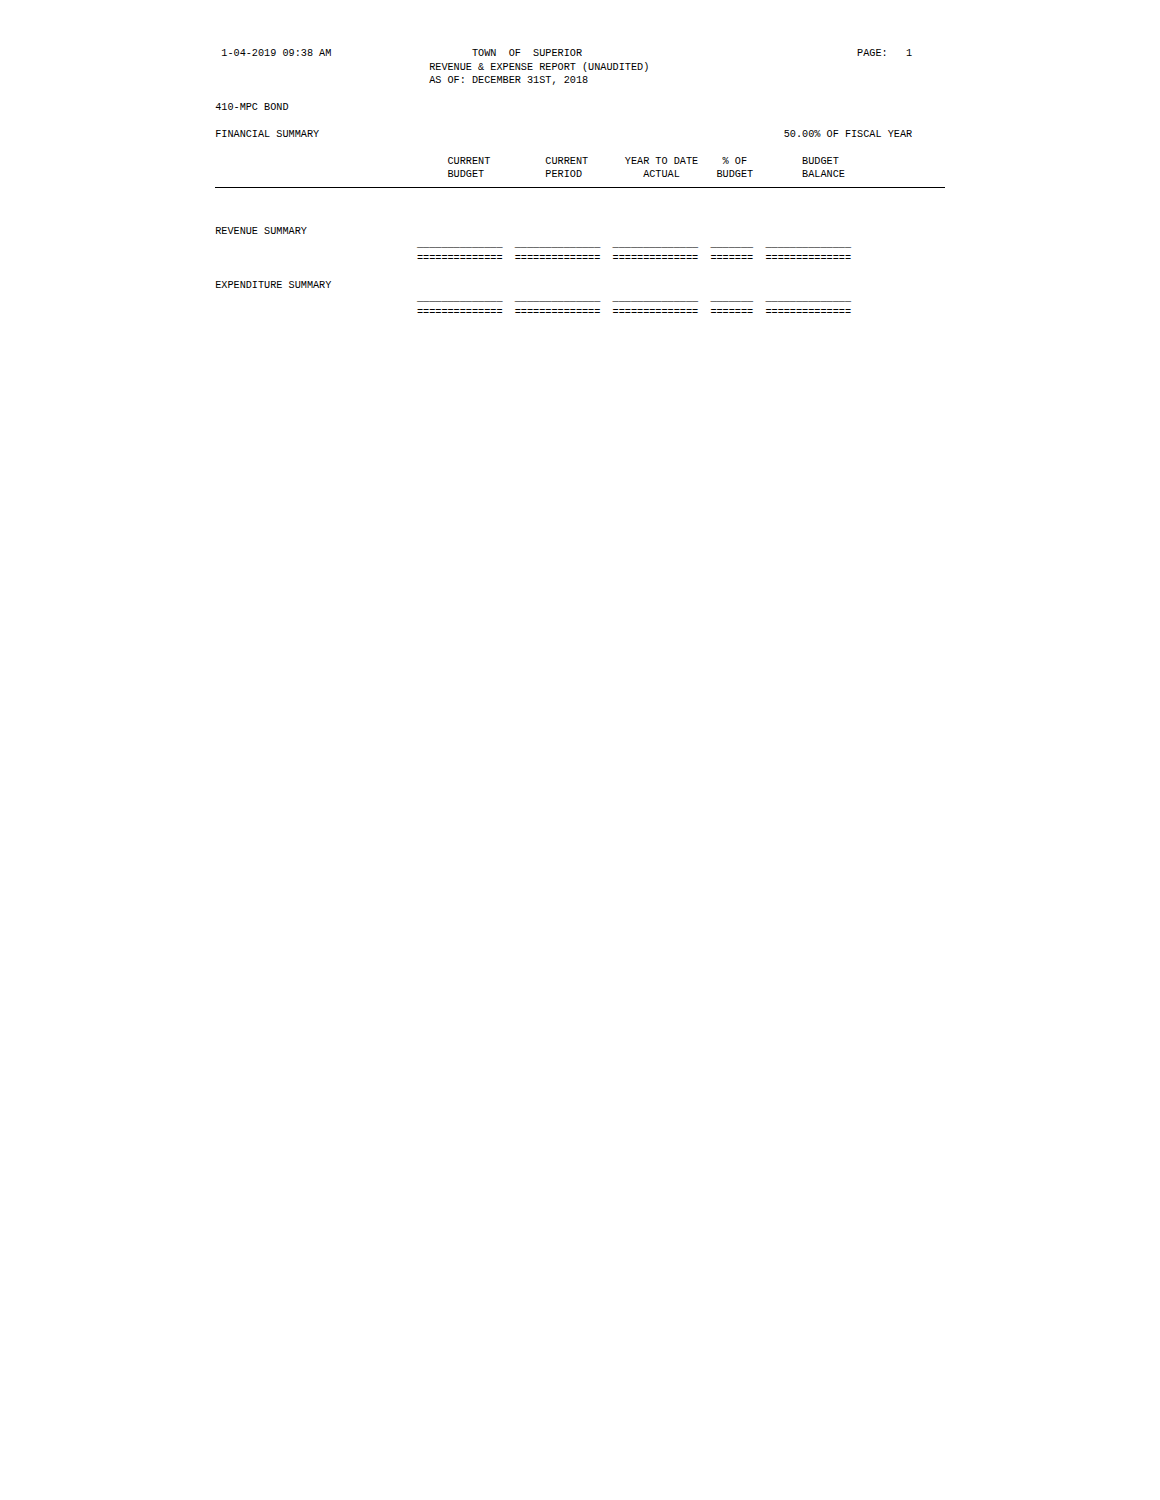1-04-2019 09:38 AM TOWN OF SUPERIOR PAGE: 1 REVENUE & EXPENSE REPORT (UNAUDITED) AS OF: DECEMBER 31ST, 2018 410-MPC BOND FINANCIAL SUMMARY 50.00% OF FISCAL YEAR CURRENT CURRENT YEAR TO DATE % OF BUDGET BUDGET PERIOD ACTUAL BUDGET BALANCE
REVENUE SUMMARY ______________ ______________ ______________ _______ ______________ ============== ============== ============== ======= ============== EXPENDITURE SUMMARY ______________ ______________ ______________ _______ ______________ ============== ============== ============== ======= ==============